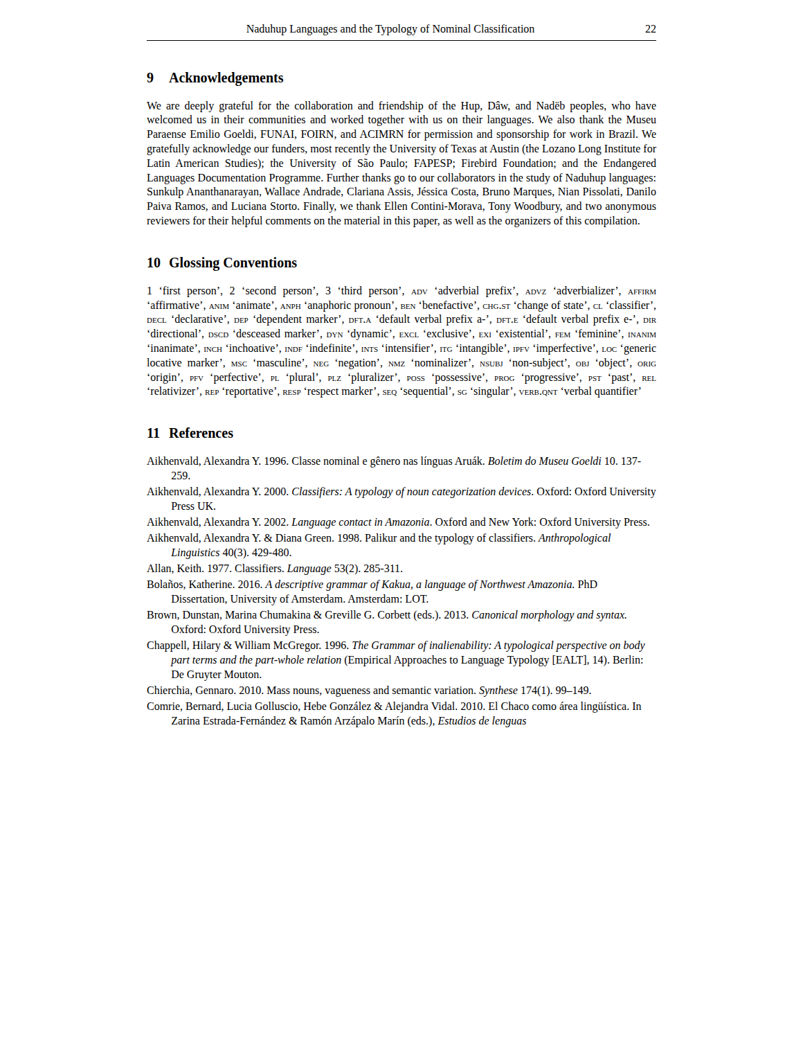Naduhup Languages and the Typology of Nominal Classification 22
9 Acknowledgements
We are deeply grateful for the collaboration and friendship of the Hup, Dâw, and Nadëb peoples, who have welcomed us in their communities and worked together with us on their languages. We also thank the Museu Paraense Emilio Goeldi, FUNAI, FOIRN, and ACIMRN for permission and sponsorship for work in Brazil. We gratefully acknowledge our funders, most recently the University of Texas at Austin (the Lozano Long Institute for Latin American Studies); the University of São Paulo; FAPESP; Firebird Foundation; and the Endangered Languages Documentation Programme. Further thanks go to our collaborators in the study of Naduhup languages: Sunkulp Ananthanarayan, Wallace Andrade, Clariana Assis, Jéssica Costa, Bruno Marques, Nian Pissolati, Danilo Paiva Ramos, and Luciana Storto. Finally, we thank Ellen Contini-Morava, Tony Woodbury, and two anonymous reviewers for their helpful comments on the material in this paper, as well as the organizers of this compilation.
10 Glossing Conventions
1 ‘first person’, 2 ‘second person’, 3 ‘third person’, adv ‘adverbial prefix’, advz ‘adverbializer’, affirm ‘affirmative’, anim ‘animate’, anph ‘anaphoric pronoun’, ben ‘benefactive’, chg.st ‘change of state’, cl ‘classifier’, decl ‘declarative’, dep ‘dependent marker’, dft.a ‘default verbal prefix a-’, dft.e ‘default verbal prefix e-’, dir ‘directional’, dscd ‘desceased marker’, dyn ‘dynamic’, excl ‘exclusive’, exi ‘existential’, fem ‘feminine’, inanim ‘inanimate’, inch ‘inchoative’, indf ‘indefinite’, ints ‘intensifier’, itg ‘intangible’, ipfv ‘imperfective’, loc ‘generic locative marker’, msc ‘masculine’, neg ‘negation’, nmz ‘nominalizer’, nsubj ‘non-subject’, obj ‘object’, orig ‘origin’, pfv ‘perfective’, pl ‘plural’, plz ‘pluralizer’, poss ‘possessive’, prog ‘progressive’, pst ‘past’, rel ‘relativizer’, rep ‘reportative’, resp ‘respect marker’, seq ‘sequential’, sg ‘singular’, verb.qnt ‘verbal quantifier’
11 References
Aikhenvald, Alexandra Y. 1996. Classe nominal e gênero nas línguas Aruák. Boletim do Museu Goeldi 10. 137-259.
Aikhenvald, Alexandra Y. 2000. Classifiers: A typology of noun categorization devices. Oxford: Oxford University Press UK.
Aikhenvald, Alexandra Y. 2002. Language contact in Amazonia. Oxford and New York: Oxford University Press.
Aikhenvald, Alexandra Y. & Diana Green. 1998. Palikur and the typology of classifiers. Anthropological Linguistics 40(3). 429-480.
Allan, Keith. 1977. Classifiers. Language 53(2). 285-311.
Bolaños, Katherine. 2016. A descriptive grammar of Kakua, a language of Northwest Amazonia. PhD Dissertation, University of Amsterdam. Amsterdam: LOT.
Brown, Dunstan, Marina Chumakina & Greville G. Corbett (eds.). 2013. Canonical morphology and syntax. Oxford: Oxford University Press.
Chappell, Hilary & William McGregor. 1996. The Grammar of inalienability: A typological perspective on body part terms and the part-whole relation (Empirical Approaches to Language Typology [EALT], 14). Berlin: De Gruyter Mouton.
Chierchia, Gennaro. 2010. Mass nouns, vagueness and semantic variation. Synthese 174(1). 99–149.
Comrie, Bernard, Lucia Golluscio, Hebe González & Alejandra Vidal. 2010. El Chaco como área lingüística. In Zarina Estrada-Fernández & Ramón Arzápalo Marín (eds.), Estudios de lenguas